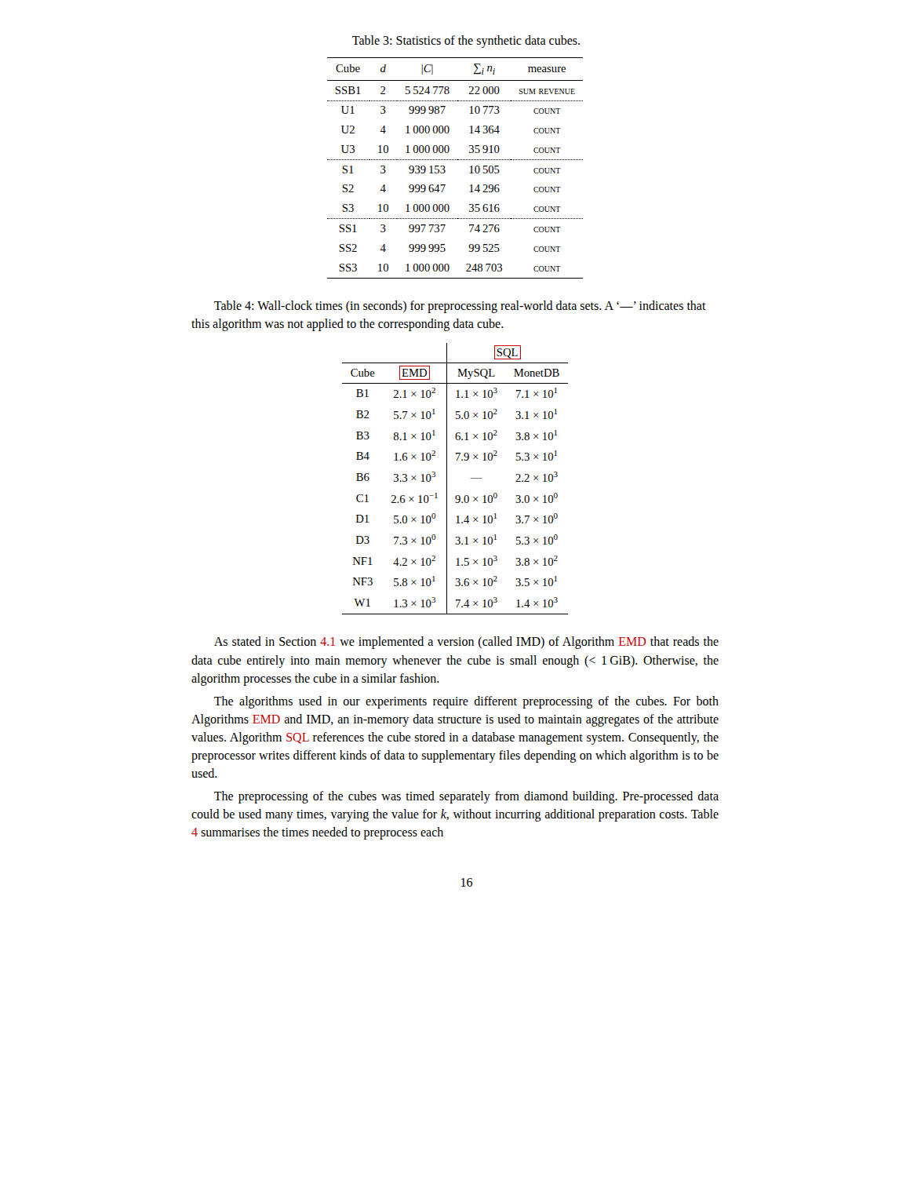Table 3: Statistics of the synthetic data cubes.
| Cube | d | / C / | ∑ i n i | measure |
| --- | --- | --- | --- | --- |
| SSB1 | 2 | 5 524 778 | 22 000 | sum revenue |
| U1 | 3 | 999 987 | 10 773 | count |
| U2 | 4 | 1 000 000 | 14 364 | count |
| U3 | 10 | 1 000 000 | 35 910 | count |
| S1 | 3 | 939 153 | 10 505 | count |
| S2 | 4 | 999 647 | 14 296 | count |
| S3 | 10 | 1 000 000 | 35 616 | count |
| SS1 | 3 | 997 737 | 74 276 | count |
| SS2 | 4 | 999 995 | 99 525 | count |
| SS3 | 10 | 1 000 000 | 248 703 | count |
Table 4: Wall-clock times (in seconds) for preprocessing real-world data sets. A ‘—’ indicates that this algorithm was not applied to the corresponding data cube.
| | | SQL |
| --- | --- | --- |
| Cube | EMD | MySQL | MonetDB |
| B1 | 2.1 × 10 2 | 1.1 × 10 3 | 7.1 × 10 1 |
| B2 | 5.7 × 10 1 | 5.0 × 10 2 | 3.1 × 10 1 |
| B3 | 8.1 × 10 1 | 6.1 × 10 2 | 3.8 × 10 1 |
| B4 | 1.6 × 10 2 | 7.9 × 10 2 | 5.3 × 10 1 |
| B6 | 3.3 × 10 3 | — | 2.2 × 10 3 |
| C1 | 2.6 × 10 −1 | 9.0 × 10 0 | 3.0 × 10 0 |
| D1 | 5.0 × 10 0 | 1.4 × 10 1 | 3.7 × 10 0 |
| D3 | 7.3 × 10 0 | 3.1 × 10 1 | 5.3 × 10 0 |
| NF1 | 4.2 × 10 2 | 1.5 × 10 3 | 3.8 × 10 2 |
| NF3 | 5.8 × 10 1 | 3.6 × 10 2 | 3.5 × 10 1 |
| W1 | 1.3 × 10 3 | 7.4 × 10 3 | 1.4 × 10 3 |
As stated in Section 4.1 we implemented a version (called IMD) of Algorithm EMD that reads the data cube entirely into main memory whenever the cube is small enough (< 1 GiB). Otherwise, the algorithm processes the cube in a similar fashion.
The algorithms used in our experiments require different preprocessing of the cubes. For both Algorithms EMD and IMD, an in-memory data structure is used to maintain aggregates of the attribute values. Algorithm SQL references the cube stored in a database management system. Consequently, the preprocessor writes different kinds of data to supplementary files depending on which algorithm is to be used.
The preprocessing of the cubes was timed separately from diamond building. Pre-processed data could be used many times, varying the value for k, without incurring additional preparation costs. Table 4 summarises the times needed to preprocess each
16